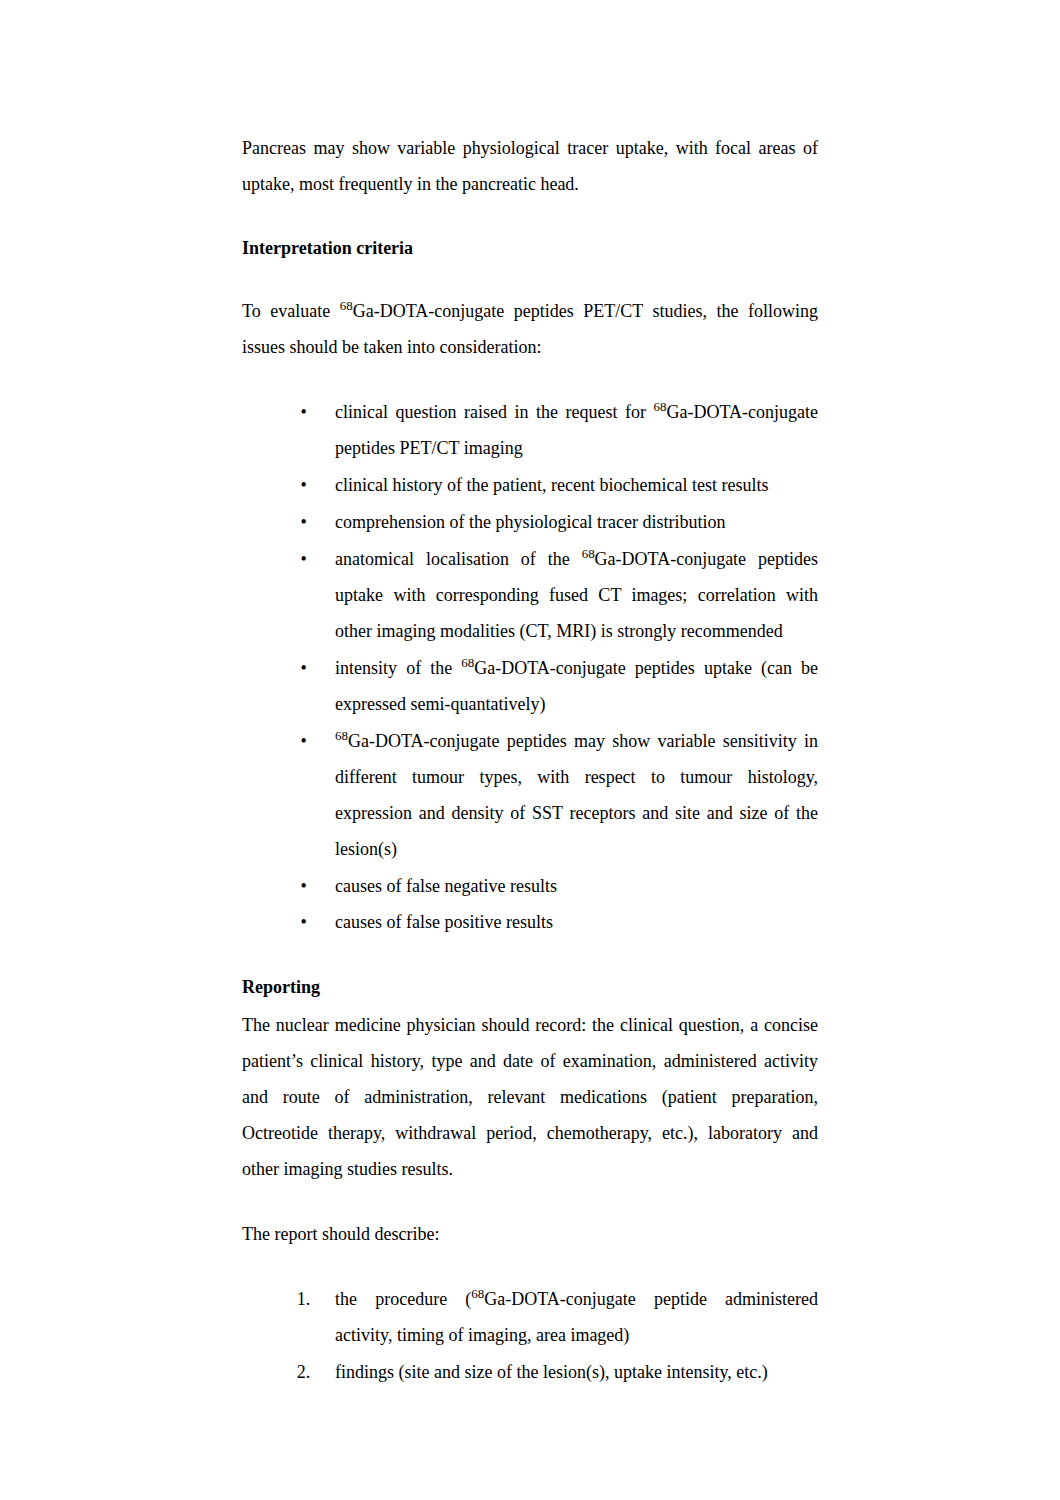Pancreas may show variable physiological tracer uptake, with focal areas of uptake, most frequently in the pancreatic head.
Interpretation criteria
To evaluate 68Ga-DOTA-conjugate peptides PET/CT studies, the following issues should be taken into consideration:
clinical question raised in the request for 68Ga-DOTA-conjugate peptides PET/CT imaging
clinical history of the patient, recent biochemical test results
comprehension of the physiological tracer distribution
anatomical localisation of the 68Ga-DOTA-conjugate peptides uptake with corresponding fused CT images; correlation with other imaging modalities (CT, MRI) is strongly recommended
intensity of the 68Ga-DOTA-conjugate peptides uptake (can be expressed semi-quantatively)
68Ga-DOTA-conjugate peptides may show variable sensitivity in different tumour types, with respect to tumour histology, expression and density of SST receptors and site and size of the lesion(s)
causes of false negative results
causes of false positive results
Reporting
The nuclear medicine physician should record: the clinical question, a concise patient’s clinical history, type and date of examination, administered activity and route of administration, relevant medications (patient preparation, Octreotide therapy, withdrawal period, chemotherapy, etc.), laboratory and other imaging studies results.
The report should describe:
the procedure (68Ga-DOTA-conjugate peptide administered activity, timing of imaging, area imaged)
findings (site and size of the lesion(s), uptake intensity, etc.)